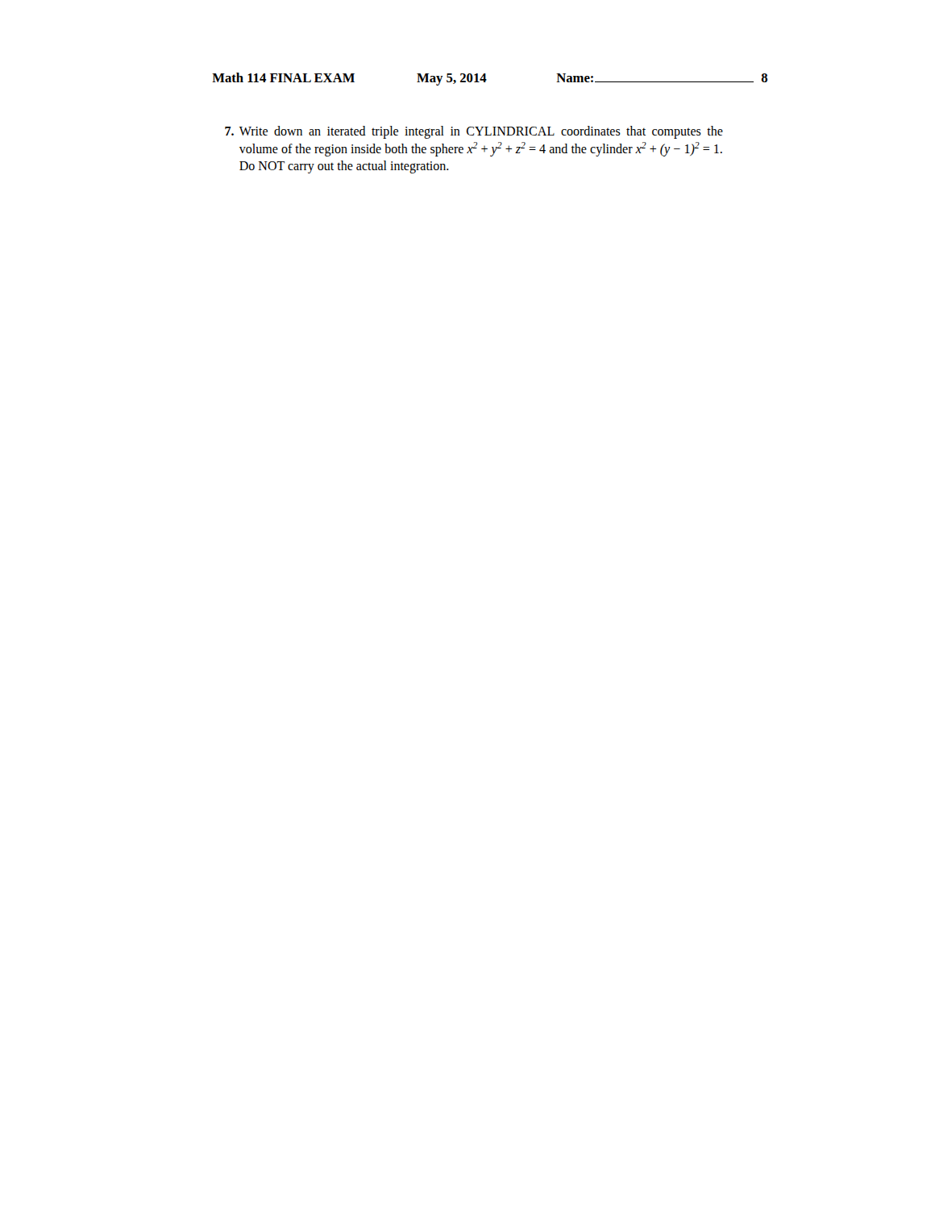Math 114 FINAL EXAM May 5, 2014 Name: 8
7. Write down an iterated triple integral in CYLINDRICAL coordinates that computes the volume of the region inside both the sphere x2 + y2 + z2 = 4 and the cylinder x2 + (y − 1)2 = 1. Do NOT carry out the actual integration.